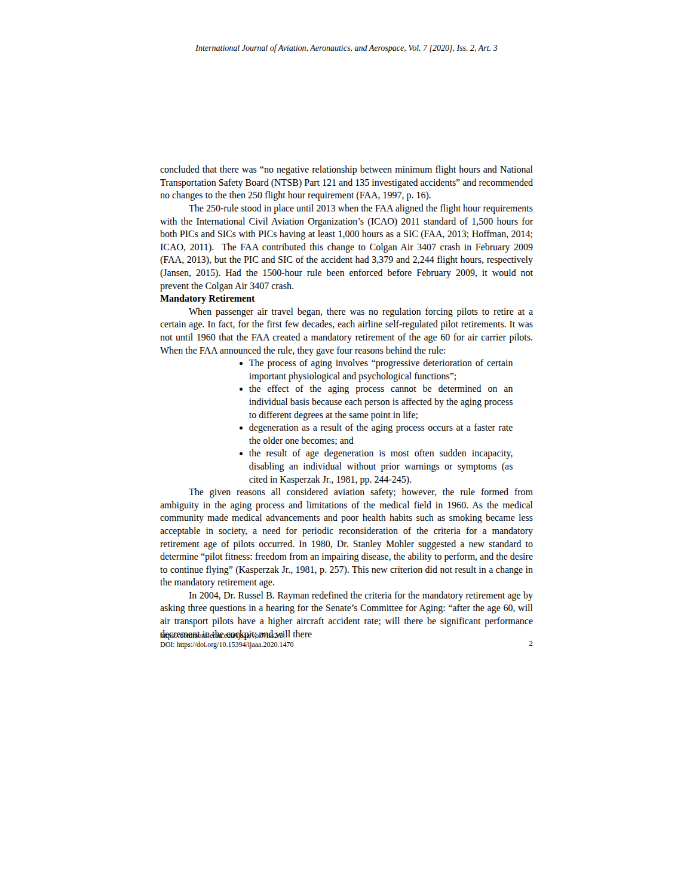International Journal of Aviation, Aeronautics, and Aerospace, Vol. 7 [2020], Iss. 2, Art. 3
concluded that there was “no negative relationship between minimum flight hours and National Transportation Safety Board (NTSB) Part 121 and 135 investigated accidents” and recommended no changes to the then 250 flight hour requirement (FAA, 1997, p. 16).
The 250-rule stood in place until 2013 when the FAA aligned the flight hour requirements with the International Civil Aviation Organization’s (ICAO) 2011 standard of 1,500 hours for both PICs and SICs with PICs having at least 1,000 hours as a SIC (FAA, 2013; Hoffman, 2014; ICAO, 2011). The FAA contributed this change to Colgan Air 3407 crash in February 2009 (FAA, 2013), but the PIC and SIC of the accident had 3,379 and 2,244 flight hours, respectively (Jansen, 2015). Had the 1500-hour rule been enforced before February 2009, it would not prevent the Colgan Air 3407 crash.
Mandatory Retirement
When passenger air travel began, there was no regulation forcing pilots to retire at a certain age. In fact, for the first few decades, each airline self-regulated pilot retirements. It was not until 1960 that the FAA created a mandatory retirement of the age 60 for air carrier pilots. When the FAA announced the rule, they gave four reasons behind the rule:
The process of aging involves “progressive deterioration of certain important physiological and psychological functions”;
the effect of the aging process cannot be determined on an individual basis because each person is affected by the aging process to different degrees at the same point in life;
degeneration as a result of the aging process occurs at a faster rate the older one becomes; and
the result of age degeneration is most often sudden incapacity, disabling an individual without prior warnings or symptoms (as cited in Kasperzak Jr., 1981, pp. 244-245).
The given reasons all considered aviation safety; however, the rule formed from ambiguity in the aging process and limitations of the medical field in 1960. As the medical community made medical advancements and poor health habits such as smoking became less acceptable in society, a need for periodic reconsideration of the criteria for a mandatory retirement age of pilots occurred. In 1980, Dr. Stanley Mohler suggested a new standard to determine “pilot fitness: freedom from an impairing disease, the ability to perform, and the desire to continue flying” (Kasperzak Jr., 1981, p. 257). This new criterion did not result in a change in the mandatory retirement age.
In 2004, Dr. Russel B. Rayman redefined the criteria for the mandatory retirement age by asking three questions in a hearing for the Senate’s Committee for Aging: “after the age 60, will air transport pilots have a higher aircraft accident rate; will there be significant performance decrement in the cockpit; and will there
https://commons.erau.edu/ijaaa/vol7/iss2/3
DOI: https://doi.org/10.15394/ijaaa.2020.1470
2